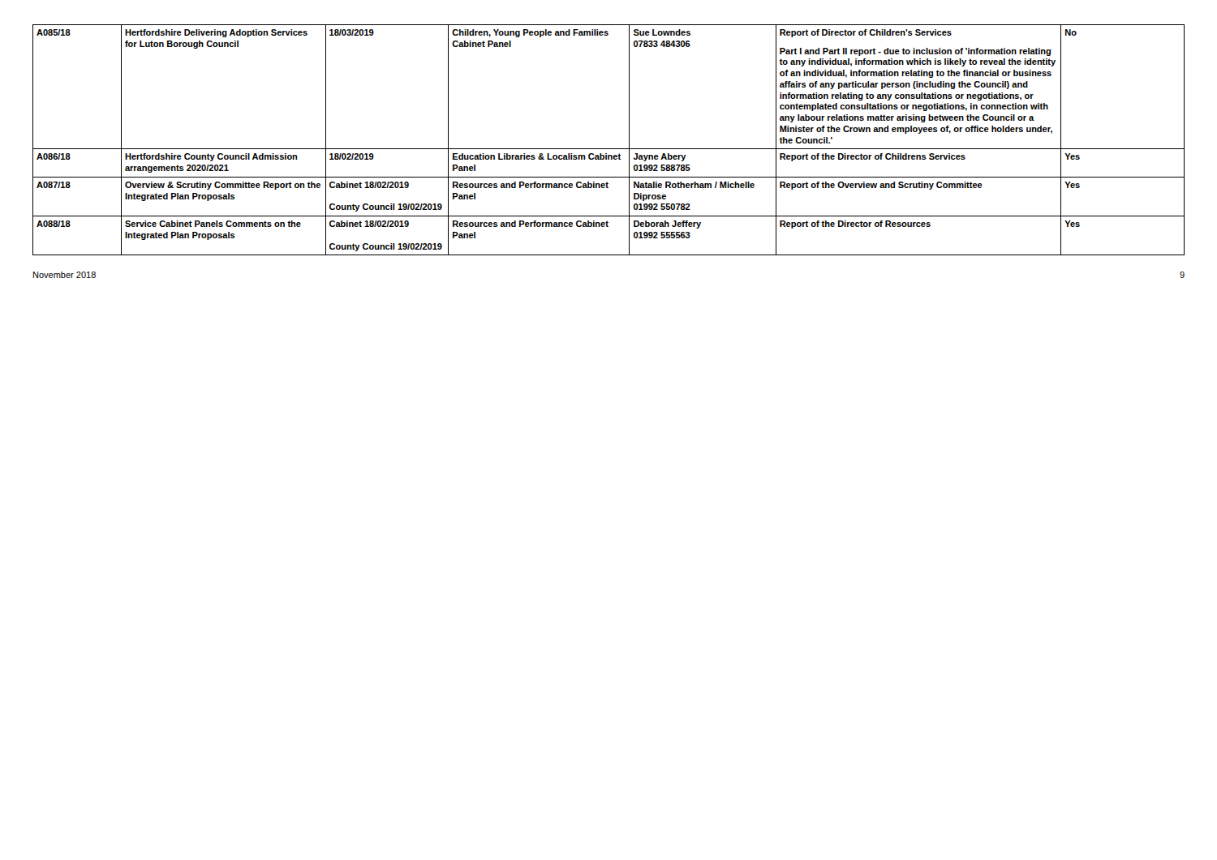| A085/18 | Hertfordshire Delivering Adoption Services for Luton Borough Council | 18/03/2019 | Children, Young People and Families Cabinet Panel | Sue Lowndes 07833 484306 | Report of Director of Children's Services Part I and Part II report - due to inclusion of 'information relating to any individual, information which is likely to reveal the identity of an individual, information relating to the financial or business affairs of any particular person (including the Council) and information relating to any consultations or negotiations, or contemplated consultations or negotiations, in connection with any labour relations matter arising between the Council or a Minister of the Crown and employees of, or office holders under, the Council.' | No |
| A086/18 | Hertfordshire County Council Admission arrangements 2020/2021 | 18/02/2019 | Education Libraries & Localism Cabinet Panel | Jayne Abery 01992 588785 | Report of the Director of Childrens Services | Yes |
| A087/18 | Overview & Scrutiny Committee Report on the Integrated Plan Proposals | Cabinet 18/02/2019 County Council 19/02/2019 | Resources and Performance Cabinet Panel | Natalie Rotherham / Michelle Diprose 01992 550782 | Report of the Overview and Scrutiny Committee | Yes |
| A088/18 | Service Cabinet Panels Comments on the Integrated Plan Proposals | Cabinet 18/02/2019 County Council 19/02/2019 | Resources and Performance Cabinet Panel | Deborah Jeffery 01992 555563 | Report of the Director of Resources | Yes |
November 2018 9